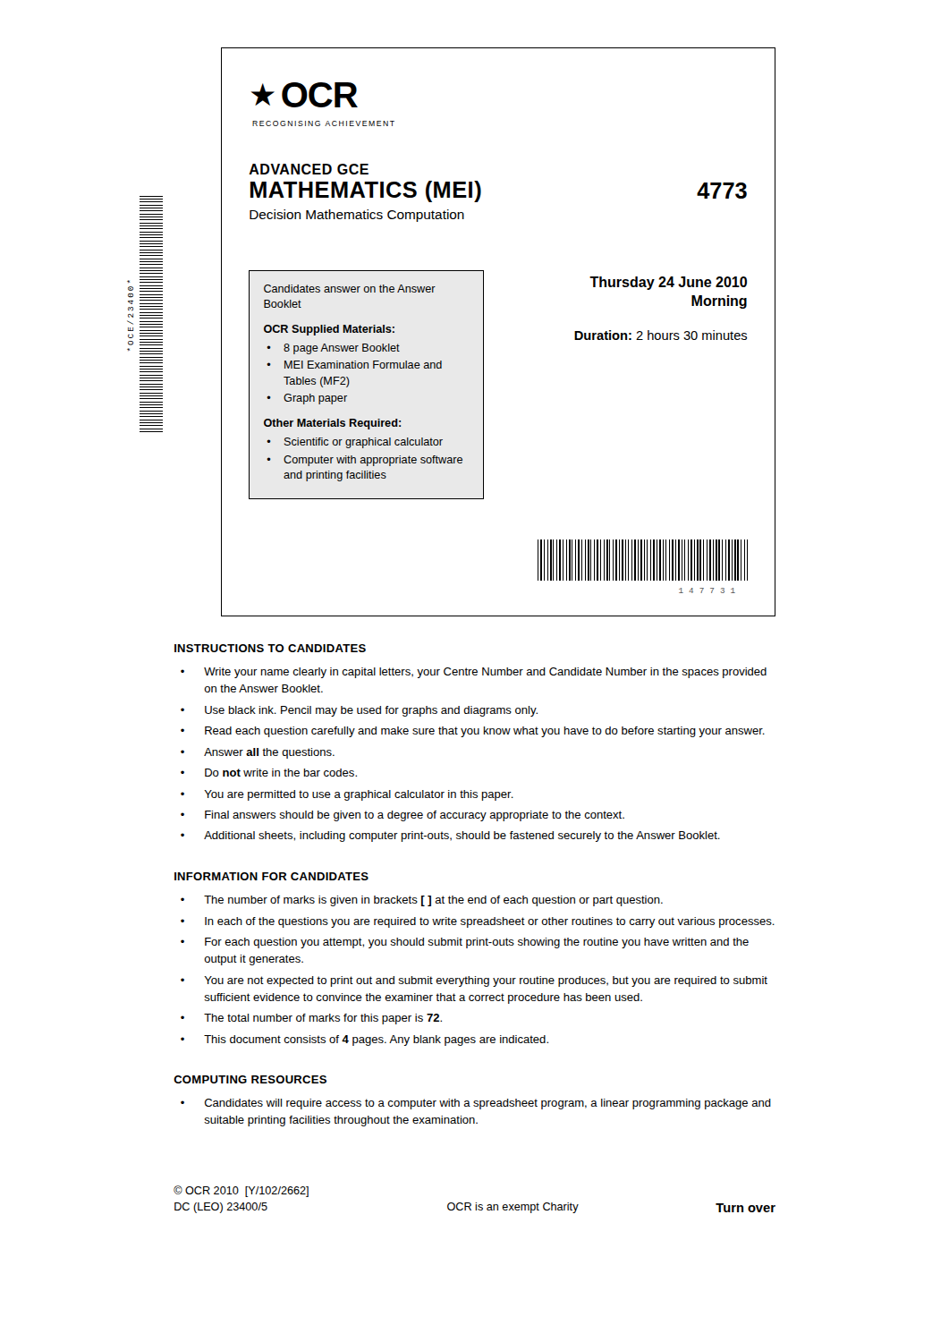*OCE/23400*
★ OCR RECOGNISING ACHIEVEMENT
ADVANCED GCE
MATHEMATICS (MEI)
4773
Decision Mathematics Computation
Candidates answer on the Answer Booklet
OCR Supplied Materials:
8 page Answer Booklet
MEI Examination Formulae and Tables (MF2)
Graph paper
Other Materials Required:
Scientific or graphical calculator
Computer with appropriate software and printing facilities
Thursday 24 June 2010
Morning
Duration: 2 hours 30 minutes
147731
INSTRUCTIONS TO CANDIDATES
Write your name clearly in capital letters, your Centre Number and Candidate Number in the spaces provided on the Answer Booklet.
Use black ink. Pencil may be used for graphs and diagrams only.
Read each question carefully and make sure that you know what you have to do before starting your answer.
Answer all the questions.
Do not write in the bar codes.
You are permitted to use a graphical calculator in this paper.
Final answers should be given to a degree of accuracy appropriate to the context.
Additional sheets, including computer print-outs, should be fastened securely to the Answer Booklet.
INFORMATION FOR CANDIDATES
The number of marks is given in brackets [ ] at the end of each question or part question.
In each of the questions you are required to write spreadsheet or other routines to carry out various processes.
For each question you attempt, you should submit print-outs showing the routine you have written and the output it generates.
You are not expected to print out and submit everything your routine produces, but you are required to submit sufficient evidence to convince the examiner that a correct procedure has been used.
The total number of marks for this paper is 72.
This document consists of 4 pages. Any blank pages are indicated.
COMPUTING RESOURCES
Candidates will require access to a computer with a spreadsheet program, a linear programming package and suitable printing facilities throughout the examination.
© OCR 2010 [Y/102/2662]
DC (LEO) 23400/5
OCR is an exempt Charity
Turn over